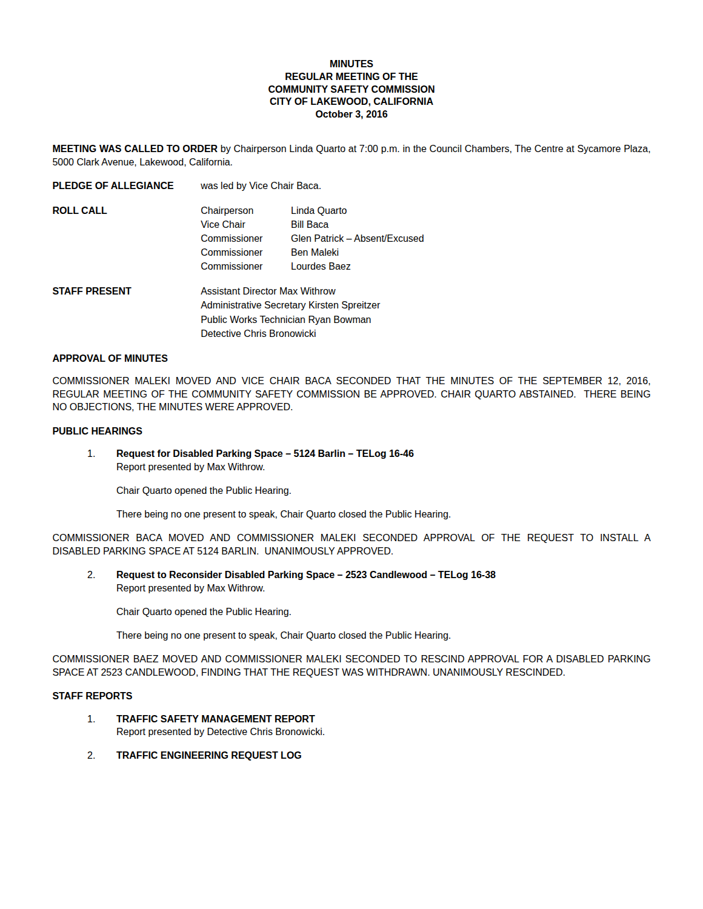MINUTES
REGULAR MEETING OF THE
COMMUNITY SAFETY COMMISSION
CITY OF LAKEWOOD, CALIFORNIA
October 3, 2016
MEETING WAS CALLED TO ORDER by Chairperson Linda Quarto at 7:00 p.m. in the Council Chambers, The Centre at Sycamore Plaza, 5000 Clark Avenue, Lakewood, California.
| PLEDGE OF ALLEGIANCE | was led by Vice Chair Baca. |
| ROLL CALL | Chairperson | Linda Quarto |
| | Vice Chair | Bill Baca |
| | Commissioner | Glen Patrick – Absent/Excused |
| | Commissioner | Ben Maleki |
| | Commissioner | Lourdes Baez |
| STAFF PRESENT | Assistant Director Max Withrow |
| | Administrative Secretary Kirsten Spreitzer |
| | Public Works Technician Ryan Bowman |
| | Detective Chris Bronowicki |
APPROVAL OF MINUTES
COMMISSIONER MALEKI MOVED AND VICE CHAIR BACA SECONDED THAT THE MINUTES OF THE SEPTEMBER 12, 2016, REGULAR MEETING OF THE COMMUNITY SAFETY COMMISSION BE APPROVED. CHAIR QUARTO ABSTAINED. THERE BEING NO OBJECTIONS, THE MINUTES WERE APPROVED.
PUBLIC HEARINGS
Request for Disabled Parking Space – 5124 Barlin – TELog 16-46
Report presented by Max Withrow.
Chair Quarto opened the Public Hearing.
There being no one present to speak, Chair Quarto closed the Public Hearing.
COMMISSIONER BACA MOVED AND COMMISSIONER MALEKI SECONDED APPROVAL OF THE REQUEST TO INSTALL A DISABLED PARKING SPACE AT 5124 BARLIN. UNANIMOUSLY APPROVED.
Request to Reconsider Disabled Parking Space – 2523 Candlewood – TELog 16-38
Report presented by Max Withrow.
Chair Quarto opened the Public Hearing.
There being no one present to speak, Chair Quarto closed the Public Hearing.
COMMISSIONER BAEZ MOVED AND COMMISSIONER MALEKI SECONDED TO RESCIND APPROVAL FOR A DISABLED PARKING SPACE AT 2523 CANDLEWOOD, FINDING THAT THE REQUEST WAS WITHDRAWN. UNANIMOUSLY RESCINDED.
STAFF REPORTS
TRAFFIC SAFETY MANAGEMENT REPORT
Report presented by Detective Chris Bronowicki.
TRAFFIC ENGINEERING REQUEST LOG